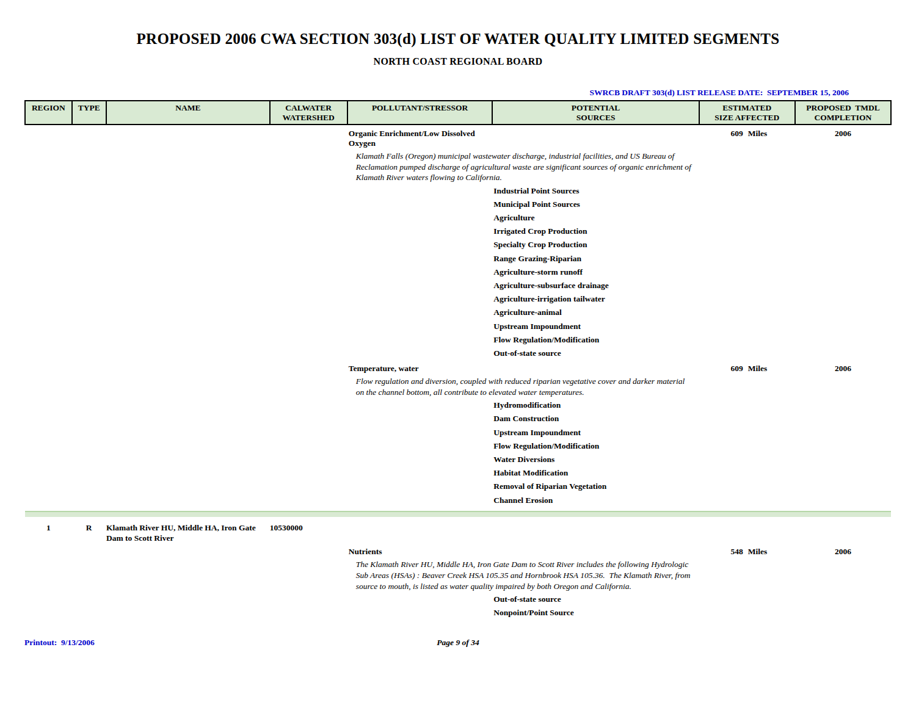PROPOSED 2006 CWA SECTION 303(d) LIST OF WATER QUALITY LIMITED SEGMENTS
NORTH COAST REGIONAL BOARD
SWRCB DRAFT 303(d) LIST RELEASE DATE: SEPTEMBER 15, 2006
| REGION | TYPE | NAME | CALWATER WATERSHED | POLLUTANT/STRESSOR | POTENTIAL SOURCES | ESTIMATED SIZE AFFECTED | PROPOSED TMDL COMPLETION |
| --- | --- | --- | --- | --- | --- | --- | --- |
| | | | | Organic Enrichment/Low Dissolved Oxygen | | 609 Miles | 2006 |
| | | | | Klamath Falls (Oregon) municipal wastewater discharge, industrial facilities, and US Bureau of Reclamation pumped discharge of agricultural waste are significant sources of organic enrichment of Klamath River waters flowing to California. | | |
| | | | | | Industrial Point Sources | | |
| | | | | | Municipal Point Sources | | |
| | | | | | Agriculture | | |
| | | | | | Irrigated Crop Production | | |
| | | | | | Specialty Crop Production | | |
| | | | | | Range Grazing-Riparian | | |
| | | | | | Agriculture-storm runoff | | |
| | | | | | Agriculture-subsurface drainage | | |
| | | | | | Agriculture-irrigation tailwater | | |
| | | | | | Agriculture-animal | | |
| | | | | | Upstream Impoundment | | |
| | | | | | Flow Regulation/Modification | | |
| | | | | | Out-of-state source | | |
| | | | | Temperature, water | | 609 Miles | 2006 |
| | | | | Flow regulation and diversion, coupled with reduced riparian vegetative cover and darker material on the channel bottom, all contribute to elevated water temperatures. | | |
| | | | | | Hydromodification | | |
| | | | | | Dam Construction | | |
| | | | | | Upstream Impoundment | | |
| | | | | | Flow Regulation/Modification | | |
| | | | | | Water Diversions | | |
| | | | | | Habitat Modification | | |
| | | | | | Removal of Riparian Vegetation | | |
| | | | | | Channel Erosion | | |
| 1 | R | Klamath River HU, Middle HA, Iron Gate Dam to Scott River | 10530000 | | | | |
| | | | | Nutrients | | 548 Miles | 2006 |
| | | | | The Klamath River HU, Middle HA, Iron Gate Dam to Scott River includes the following Hydrologic Sub Areas (HSAs) : Beaver Creek HSA 105.35 and Hornbrook HSA 105.36. The Klamath River, from source to mouth, is listed as water quality impaired by both Oregon and California. | | |
| | | | | | Out-of-state source | | |
| | | | | | Nonpoint/Point Source | | |
Printout: 9/13/2006
Page 9 of 34